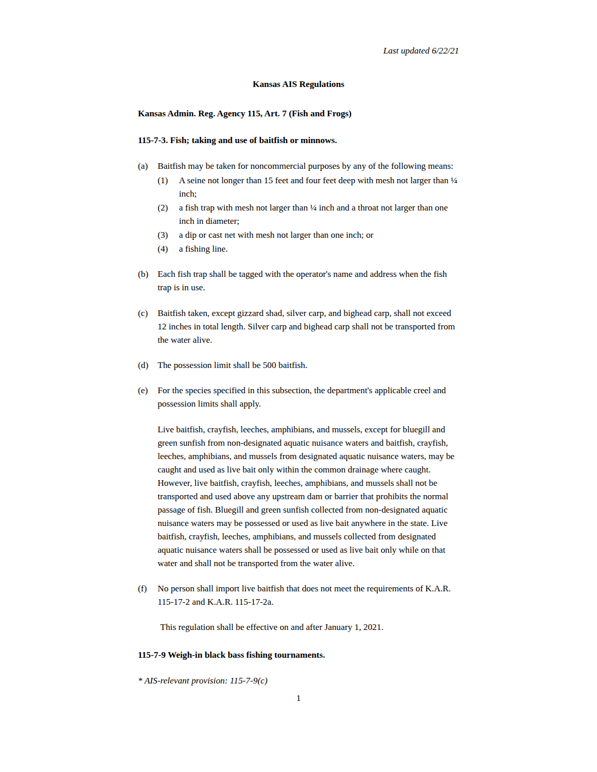Last updated 6/22/21
Kansas AIS Regulations
Kansas Admin. Reg. Agency 115, Art. 7 (Fish and Frogs)
115-7-3. Fish; taking and use of baitfish or minnows.
(a) Baitfish may be taken for noncommercial purposes by any of the following means:
(1) A seine not longer than 15 feet and four feet deep with mesh not larger than ¼ inch;
(2) a fish trap with mesh not larger than ¼ inch and a throat not larger than one inch in diameter;
(3) a dip or cast net with mesh not larger than one inch; or
(4) a fishing line.
(b) Each fish trap shall be tagged with the operator's name and address when the fish trap is in use.
(c) Baitfish taken, except gizzard shad, silver carp, and bighead carp, shall not exceed 12 inches in total length. Silver carp and bighead carp shall not be transported from the water alive.
(d) The possession limit shall be 500 baitfish.
(e) For the species specified in this subsection, the department's applicable creel and possession limits shall apply.
Live baitfish, crayfish, leeches, amphibians, and mussels, except for bluegill and green sunfish from non-designated aquatic nuisance waters and baitfish, crayfish, leeches, amphibians, and mussels from designated aquatic nuisance waters, may be caught and used as live bait only within the common drainage where caught. However, live baitfish, crayfish, leeches, amphibians, and mussels shall not be transported and used above any upstream dam or barrier that prohibits the normal passage of fish. Bluegill and green sunfish collected from non-designated aquatic nuisance waters may be possessed or used as live bait anywhere in the state. Live baitfish, crayfish, leeches, amphibians, and mussels collected from designated aquatic nuisance waters shall be possessed or used as live bait only while on that water and shall not be transported from the water alive.
(f) No person shall import live baitfish that does not meet the requirements of K.A.R. 115-17-2 and K.A.R. 115-17-2a.
This regulation shall be effective on and after January 1, 2021.
115-7-9 Weigh-in black bass fishing tournaments.
* AIS-relevant provision: 115-7-9(c)
1